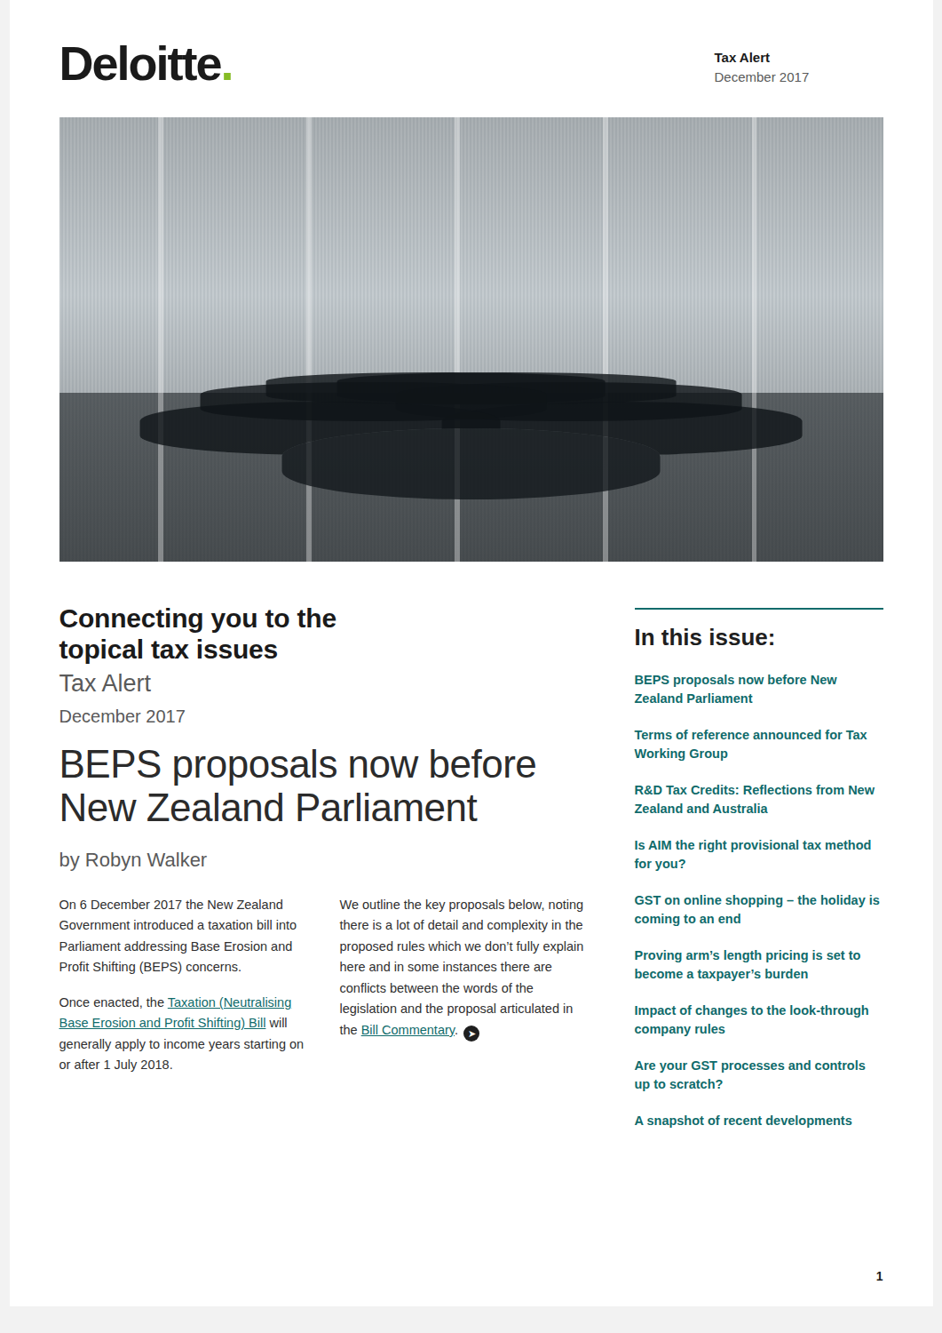Deloitte.
Tax Alert
December 2017
Connecting you to the
topical tax issues
Tax Alert
December 2017
BEPS proposals now before New Zealand Parliament
by Robyn Walker
On 6 December 2017 the New Zealand Government introduced a taxation bill into Parliament addressing Base Erosion and Profit Shifting (BEPS) concerns.
Once enacted, the Taxation (Neutralising Base Erosion and Profit Shifting) Bill will generally apply to income years starting on or after 1 July 2018.
We outline the key proposals below, noting there is a lot of detail and complexity in the proposed rules which we don’t fully explain here and in some instances there are conflicts between the words of the legislation and the proposal articulated in the Bill Commentary.➤
In this issue:
BEPS proposals now before New Zealand Parliament
Terms of reference announced for Tax Working Group
R&D Tax Credits: Reflections from New Zealand and Australia
Is AIM the right provisional tax method for you?
GST on online shopping – the holiday is coming to an end
Proving arm’s length pricing is set to become a taxpayer’s burden
Impact of changes to the look-through company rules
Are your GST processes and controls up to scratch?
A snapshot of recent developments
1